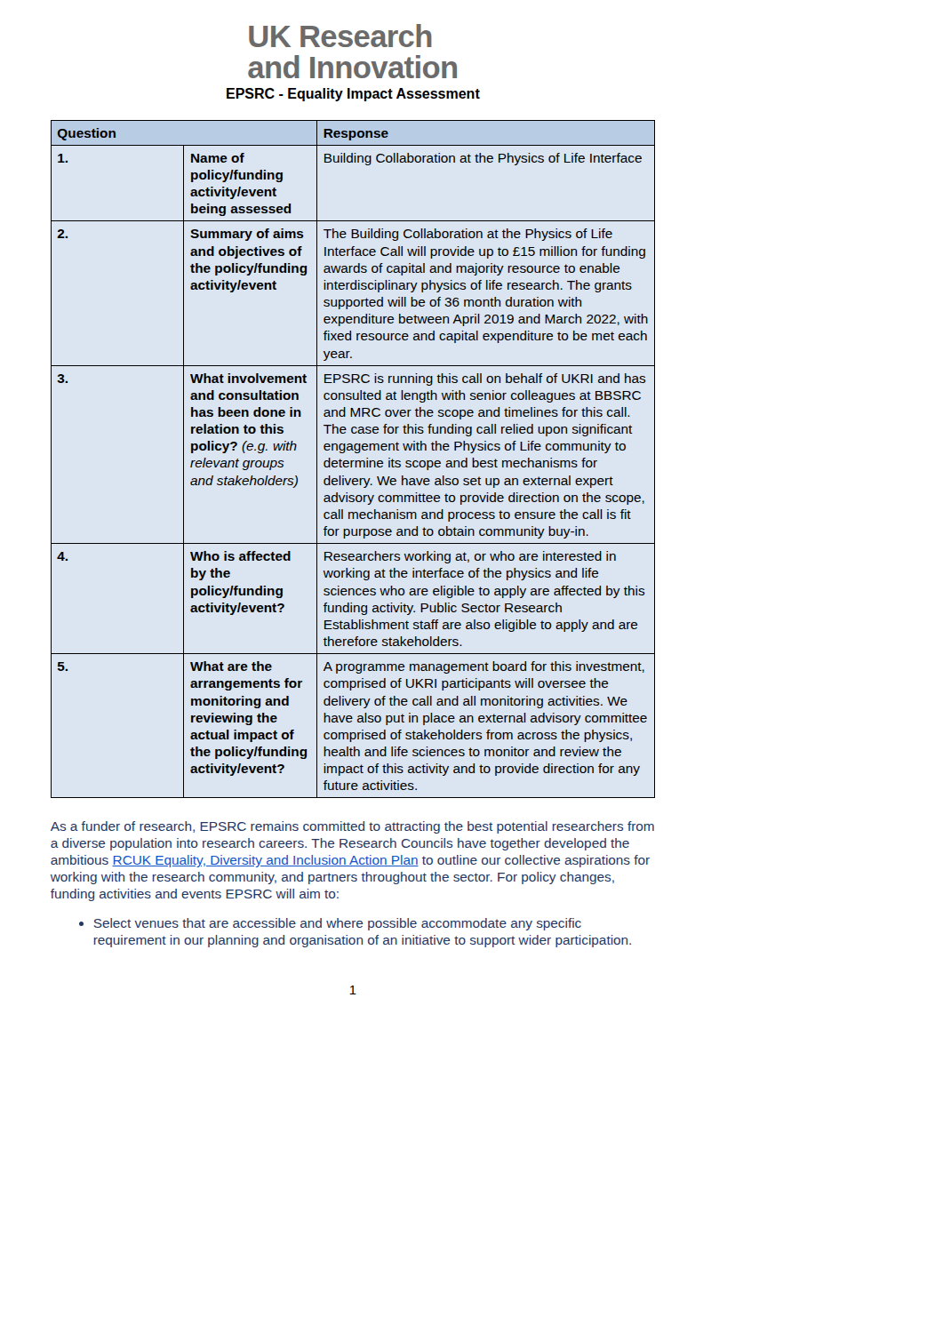UK Researchand Innovation
EPSRC - Equality Impact Assessment
| Question | Response |
| --- | --- |
| 1. | Name of policy/funding activity/event being assessed | Building Collaboration at the Physics of Life Interface |
| 2. | Summary of aims and objectives of the policy/funding activity/event | The Building Collaboration at the Physics of Life Interface Call will provide up to £15 million for funding awards of capital and majority resource to enable interdisciplinary physics of life research. The grants supported will be of 36 month duration with expenditure between April 2019 and March 2022, with fixed resource and capital expenditure to be met each year. |
| 3. | What involvement and consultation has been done in relation to this policy? (e.g. with relevant groups and stakeholders) | EPSRC is running this call on behalf of UKRI and has consulted at length with senior colleagues at BBSRC and MRC over the scope and timelines for this call. The case for this funding call relied upon significant engagement with the Physics of Life community to determine its scope and best mechanisms for delivery. We have also set up an external expert advisory committee to provide direction on the scope, call mechanism and process to ensure the call is fit for purpose and to obtain community buy-in. |
| 4. | Who is affected by the policy/funding activity/event? | Researchers working at, or who are interested in working at the interface of the physics and life sciences who are eligible to apply are affected by this funding activity. Public Sector Research Establishment staff are also eligible to apply and are therefore stakeholders. |
| 5. | What are the arrangements for monitoring and reviewing the actual impact of the policy/funding activity/event? | A programme management board for this investment, comprised of UKRI participants will oversee the delivery of the call and all monitoring activities. We have also put in place an external advisory committee comprised of stakeholders from across the physics, health and life sciences to monitor and review the impact of this activity and to provide direction for any future activities. |
As a funder of research, EPSRC remains committed to attracting the best potential researchers from a diverse population into research careers. The Research Councils have together developed the ambitious RCUK Equality, Diversity and Inclusion Action Plan to outline our collective aspirations for working with the research community, and partners throughout the sector. For policy changes, funding activities and events EPSRC will aim to:
Select venues that are accessible and where possible accommodate any specific requirement in our planning and organisation of an initiative to support wider participation.
1